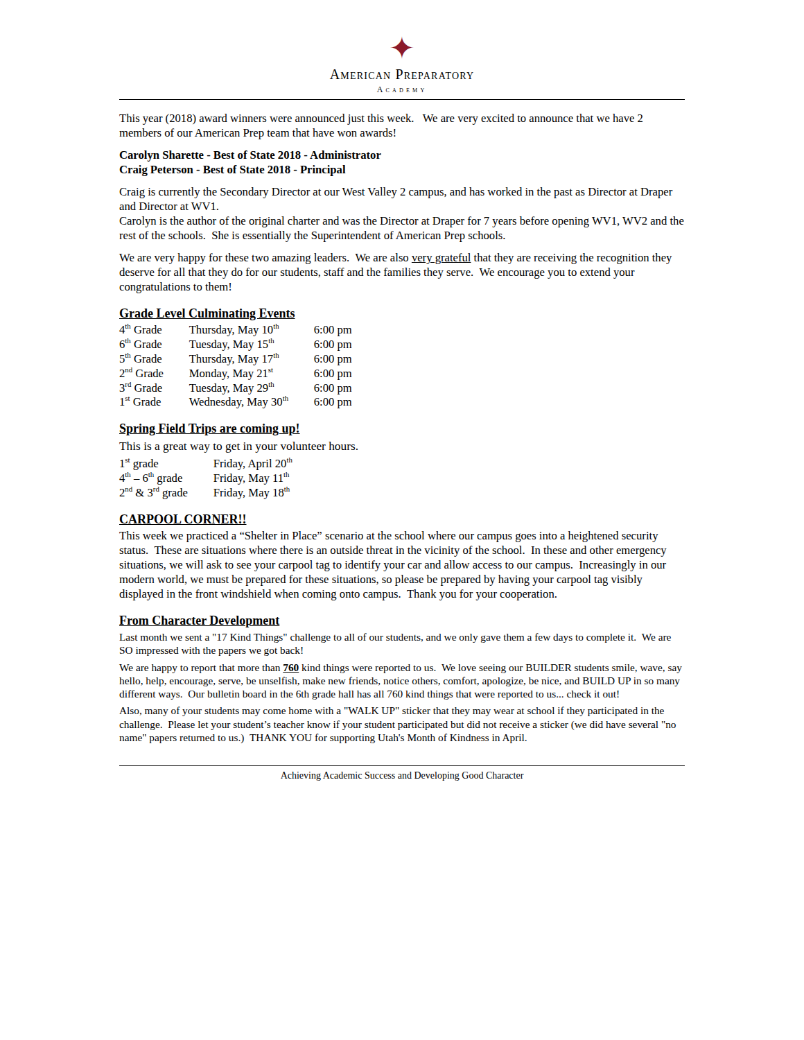✦
American Preparatory
Academy
This year (2018) award winners were announced just this week. We are very excited to announce that we have 2 members of our American Prep team that have won awards!
Carolyn Sharette - Best of State 2018 - Administrator Craig Peterson - Best of State 2018 - Principal
Craig is currently the Secondary Director at our West Valley 2 campus, and has worked in the past as Director at Draper and Director at WV1.
Carolyn is the author of the original charter and was the Director at Draper for 7 years before opening WV1, WV2 and the rest of the schools. She is essentially the Superintendent of American Prep schools.
We are very happy for these two amazing leaders. We are also very grateful that they are receiving the recognition they deserve for all that they do for our students, staff and the families they serve. We encourage you to extend your congratulations to them!
Grade Level Culminating Events
| 4 th Grade | Thursday, May 10 th | 6:00 pm |
| 6 th Grade | Tuesday, May 15 th | 6:00 pm |
| 5 th Grade | Thursday, May 17 th | 6:00 pm |
| 2 nd Grade | Monday, May 21 st | 6:00 pm |
| 3 rd Grade | Tuesday, May 29 th | 6:00 pm |
| 1 st Grade | Wednesday, May 30 th | 6:00 pm |
Spring Field Trips are coming up!
This is a great way to get in your volunteer hours.
| 1 st grade | Friday, April 20 th |
| 4 th – 6 th grade | Friday, May 11 th |
| 2 nd & 3 rd grade | Friday, May 18 th |
CARPOOL CORNER!!
This week we practiced a “Shelter in Place” scenario at the school where our campus goes into a heightened security status. These are situations where there is an outside threat in the vicinity of the school. In these and other emergency situations, we will ask to see your carpool tag to identify your car and allow access to our campus. Increasingly in our modern world, we must be prepared for these situations, so please be prepared by having your carpool tag visibly displayed in the front windshield when coming onto campus. Thank you for your cooperation.
From Character Development
Last month we sent a "17 Kind Things" challenge to all of our students, and we only gave them a few days to complete it. We are SO impressed with the papers we got back!
We are happy to report that more than 760 kind things were reported to us. We love seeing our BUILDER students smile, wave, say hello, help, encourage, serve, be unselfish, make new friends, notice others, comfort, apologize, be nice, and BUILD UP in so many different ways. Our bulletin board in the 6th grade hall has all 760 kind things that were reported to us... check it out!
Also, many of your students may come home with a "WALK UP" sticker that they may wear at school if they participated in the challenge. Please let your student’s teacher know if your student participated but did not receive a sticker (we did have several "no name" papers returned to us.) THANK YOU for supporting Utah's Month of Kindness in April.
Achieving Academic Success and Developing Good Character